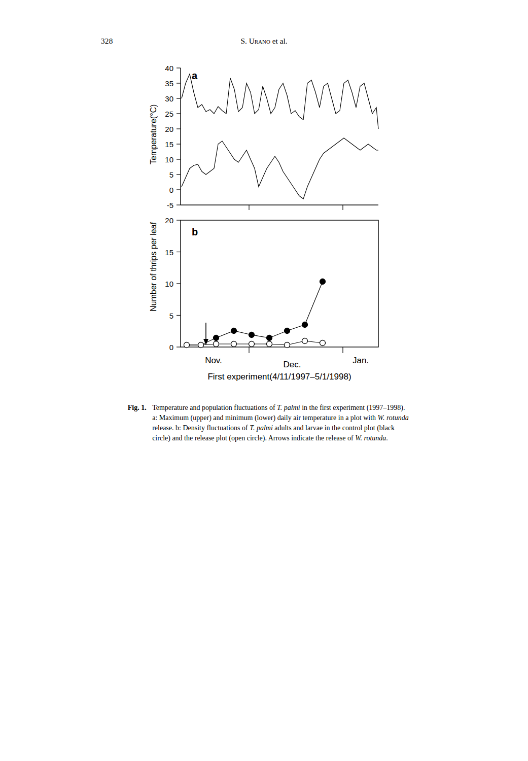328
S. Urano et al.
40 35 30 25 20 15 10 5 0 -5 Temperature(°C) a 20 15 10 5 0 Number of thrips per leaf b Nov. Dec. Jan. First experiment(4/11/1997–5/1/1998)
Fig. 1. Temperature and population fluctuations of T. palmi in the first experiment (1997–1998). a: Maximum (upper) and minimum (lower) daily air temperature in a plot with W. rotunda release. b: Density fluctuations of T. palmi adults and larvae in the control plot (black circle) and the release plot (open circle). Arrows indicate the release of W. rotunda.